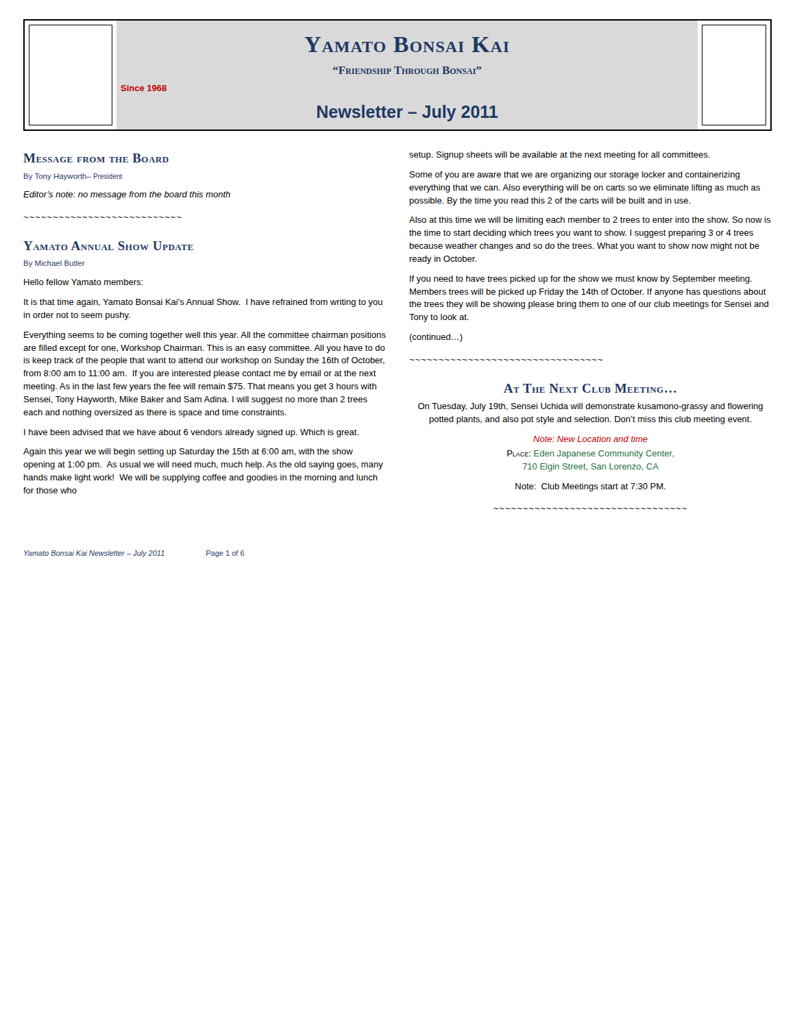Yamato Bonsai Kai
“Friendship Through Bonsai”
Since 1968
Newsletter – July 2011
Message from the Board
By Tony Hayworth– President
Editor’s note: no message from the board this month
~~~~~~~~~~~~~~~~~~~~~~~~~~~
Yamato Annual Show Update
By Michael Butler
Hello fellow Yamato members:
It is that time again, Yamato Bonsai Kai's Annual Show. I have refrained from writing to you in order not to seem pushy.
Everything seems to be coming together well this year. All the committee chairman positions are filled except for one, Workshop Chairman. This is an easy committee. All you have to do is keep track of the people that want to attend our workshop on Sunday the 16th of October, from 8:00 am to 11:00 am. If you are interested please contact me by email or at the next meeting. As in the last few years the fee will remain $75. That means you get 3 hours with Sensei, Tony Hayworth, Mike Baker and Sam Adina. I will suggest no more than 2 trees each and nothing oversized as there is space and time constraints.
I have been advised that we have about 6 vendors already signed up. Which is great.
Again this year we will begin setting up Saturday the 15th at 6:00 am, with the show opening at 1:00 pm. As usual we will need much, much help. As the old saying goes, many hands make light work! We will be supplying coffee and goodies in the morning and lunch for those who
setup. Signup sheets will be available at the next meeting for all committees.
Some of you are aware that we are organizing our storage locker and containerizing everything that we can. Also everything will be on carts so we eliminate lifting as much as possible. By the time you read this 2 of the carts will be built and in use.
Also at this time we will be limiting each member to 2 trees to enter into the show. So now is the time to start deciding which trees you want to show. I suggest preparing 3 or 4 trees because weather changes and so do the trees. What you want to show now might not be ready in October.
If you need to have trees picked up for the show we must know by September meeting. Members trees will be picked up Friday the 14th of October. If anyone has questions about the trees they will be showing please bring them to one of our club meetings for Sensei and Tony to look at.
(continued…)
~~~~~~~~~~~~~~~~~~~~~~~~~~~~~~~~~
At The Next Club Meeting…
On Tuesday, July 19th, Sensei Uchida will demonstrate kusamono-grassy and flowering potted plants, and also pot style and selection. Don’t miss this club meeting event.
Note: New Location and time
Place: Eden Japanese Community Center,
710 Elgin Street, San Lorenzo, CA
Note: Club Meetings start at 7:30 PM.
~~~~~~~~~~~~~~~~~~~~~~~~~~~~~~~~~
Yamato Bonsai Kai Newsletter – July 2011 Page 1 of 6